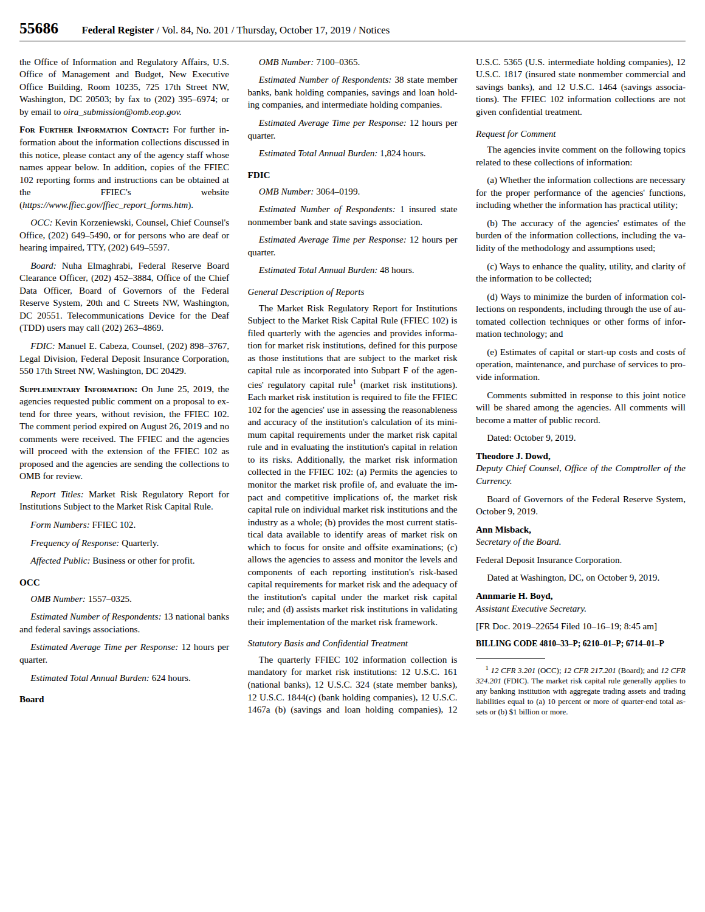55686
Federal Register / Vol. 84, No. 201 / Thursday, October 17, 2019 / Notices
the Office of Information and Regulatory Affairs, U.S. Office of Management and Budget, New Executive Office Building, Room 10235, 725 17th Street NW, Washington, DC 20503; by fax to (202) 395–6974; or by email to oira_submission@omb.eop.gov.
For Further Information Contact: For further information about the information collections discussed in this notice, please contact any of the agency staff whose names appear below. In addition, copies of the FFIEC 102 reporting forms and instructions can be obtained at the FFIEC's website (https://www.ffiec.gov/ffiec_report_forms.htm).
OCC: Kevin Korzeniewski, Counsel, Chief Counsel's Office, (202) 649–5490, or for persons who are deaf or hearing impaired, TTY, (202) 649–5597.
Board: Nuha Elmaghrabi, Federal Reserve Board Clearance Officer, (202) 452–3884, Office of the Chief Data Officer, Board of Governors of the Federal Reserve System, 20th and C Streets NW, Washington, DC 20551. Telecommunications Device for the Deaf (TDD) users may call (202) 263–4869.
FDIC: Manuel E. Cabeza, Counsel, (202) 898–3767, Legal Division, Federal Deposit Insurance Corporation, 550 17th Street NW, Washington, DC 20429.
Supplementary Information: On June 25, 2019, the agencies requested public comment on a proposal to extend for three years, without revision, the FFIEC 102. The comment period expired on August 26, 2019 and no comments were received. The FFIEC and the agencies will proceed with the extension of the FFIEC 102 as proposed and the agencies are sending the collections to OMB for review.
Report Titles: Market Risk Regulatory Report for Institutions Subject to the Market Risk Capital Rule.
Form Numbers: FFIEC 102.
Frequency of Response: Quarterly.
Affected Public: Business or other for profit.
OCC
OMB Number: 1557–0325.
Estimated Number of Respondents: 13 national banks and federal savings associations.
Estimated Average Time per Response: 12 hours per quarter.
Estimated Total Annual Burden: 624 hours.
Board
OMB Number: 7100–0365.
Estimated Number of Respondents: 38 state member banks, bank holding companies, savings and loan holding companies, and intermediate holding companies.
Estimated Average Time per Response: 12 hours per quarter.
Estimated Total Annual Burden: 1,824 hours.
FDIC
OMB Number: 3064–0199.
Estimated Number of Respondents: 1 insured state nonmember bank and state savings association.
Estimated Average Time per Response: 12 hours per quarter.
Estimated Total Annual Burden: 48 hours.
General Description of Reports
The Market Risk Regulatory Report for Institutions Subject to the Market Risk Capital Rule (FFIEC 102) is filed quarterly with the agencies and provides information for market risk institutions, defined for this purpose as those institutions that are subject to the market risk capital rule as incorporated into Subpart F of the agencies' regulatory capital rule1 (market risk institutions). Each market risk institution is required to file the FFIEC 102 for the agencies' use in assessing the reasonableness and accuracy of the institution's calculation of its minimum capital requirements under the market risk capital rule and in evaluating the institution's capital in relation to its risks. Additionally, the market risk information collected in the FFIEC 102: (a) Permits the agencies to monitor the market risk profile of, and evaluate the impact and competitive implications of, the market risk capital rule on individual market risk institutions and the industry as a whole; (b) provides the most current statistical data available to identify areas of market risk on which to focus for onsite and offsite examinations; (c) allows the agencies to assess and monitor the levels and components of each reporting institution's risk-based capital requirements for market risk and the adequacy of the institution's capital under the market risk capital rule; and (d) assists market risk institutions in validating their implementation of the market risk framework.
Statutory Basis and Confidential Treatment
The quarterly FFIEC 102 information collection is mandatory for market risk institutions: 12 U.S.C. 161 (national banks), 12 U.S.C. 324 (state member banks), 12 U.S.C. 1844(c) (bank holding companies), 12 U.S.C. 1467a (b) (savings and loan holding companies), 12 U.S.C. 5365 (U.S. intermediate holding companies), 12 U.S.C. 1817 (insured state nonmember commercial and savings banks), and 12 U.S.C. 1464 (savings associations). The FFIEC 102 information collections are not given confidential treatment.
Request for Comment
The agencies invite comment on the following topics related to these collections of information:
(a) Whether the information collections are necessary for the proper performance of the agencies' functions, including whether the information has practical utility;
(b) The accuracy of the agencies' estimates of the burden of the information collections, including the validity of the methodology and assumptions used;
(c) Ways to enhance the quality, utility, and clarity of the information to be collected;
(d) Ways to minimize the burden of information collections on respondents, including through the use of automated collection techniques or other forms of information technology; and
(e) Estimates of capital or start-up costs and costs of operation, maintenance, and purchase of services to provide information.
Comments submitted in response to this joint notice will be shared among the agencies. All comments will become a matter of public record.
Dated: October 9, 2019.
Theodore J. Dowd,
Deputy Chief Counsel, Office of the Comptroller of the Currency.
Board of Governors of the Federal Reserve System, October 9, 2019.
Ann Misback,
Secretary of the Board.
Federal Deposit Insurance Corporation.
Dated at Washington, DC, on October 9, 2019.
Annmarie H. Boyd,
Assistant Executive Secretary.
[FR Doc. 2019–22654 Filed 10–16–19; 8:45 am]
BILLING CODE 4810–33–P; 6210–01–P; 6714–01–P
1 12 CFR 3.201 (OCC); 12 CFR 217.201 (Board); and 12 CFR 324.201 (FDIC). The market risk capital rule generally applies to any banking institution with aggregate trading assets and trading liabilities equal to (a) 10 percent or more of quarter-end total assets or (b) $1 billion or more.